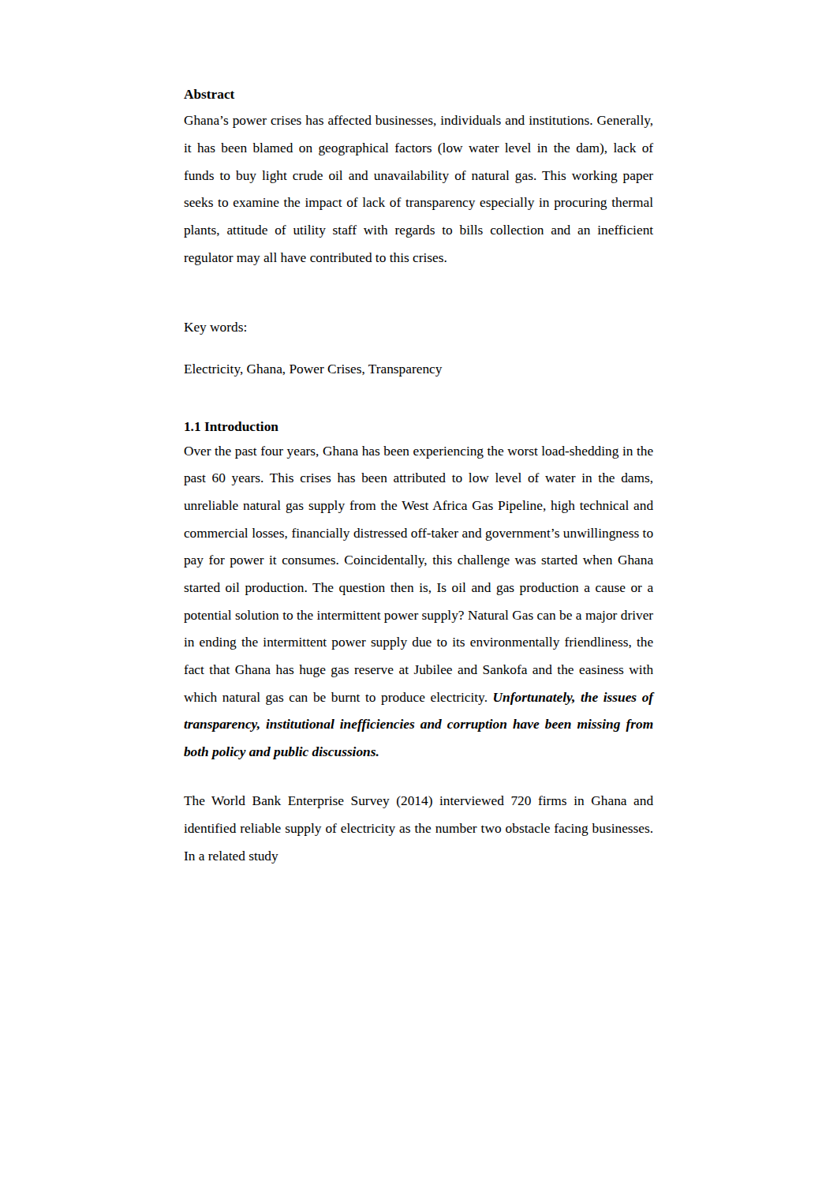Abstract
Ghana’s power crises has affected businesses, individuals and institutions. Generally, it has been blamed on geographical factors (low water level in the dam), lack of funds to buy light crude oil and unavailability of natural gas. This working paper seeks to examine the impact of lack of transparency especially in procuring thermal plants, attitude of utility staff with regards to bills collection and an inefficient regulator may all have contributed to this crises.
Key words:
Electricity, Ghana, Power Crises, Transparency
1.1 Introduction
Over the past four years, Ghana has been experiencing the worst load-shedding in the past 60 years. This crises has been attributed to low level of water in the dams, unreliable natural gas supply from the West Africa Gas Pipeline, high technical and commercial losses, financially distressed off-taker and government’s unwillingness to pay for power it consumes. Coincidentally, this challenge was started when Ghana started oil production. The question then is, Is oil and gas production a cause or a potential solution to the intermittent power supply? Natural Gas can be a major driver in ending the intermittent power supply due to its environmentally friendliness, the fact that Ghana has huge gas reserve at Jubilee and Sankofa and the easiness with which natural gas can be burnt to produce electricity. Unfortunately, the issues of transparency, institutional inefficiencies and corruption have been missing from both policy and public discussions.
The World Bank Enterprise Survey (2014) interviewed 720 firms in Ghana and identified reliable supply of electricity as the number two obstacle facing businesses. In a related study